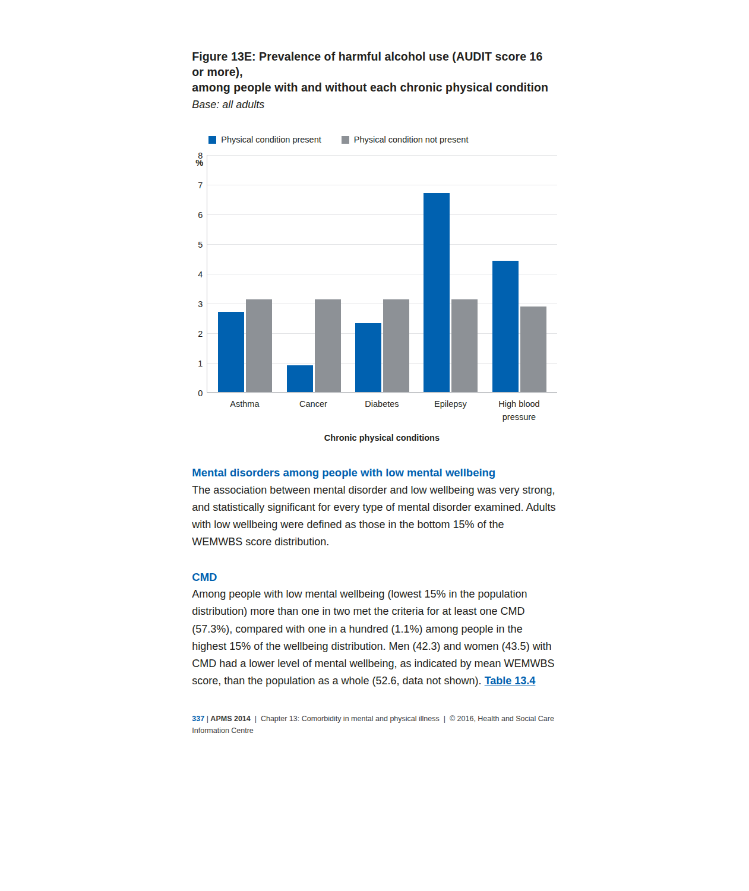Figure 13E: Prevalence of harmful alcohol use (AUDIT score 16 or more),
among people with and without each chronic physical condition
Base: all adults
Physical condition present
Physical condition not present
%
8
7
6
5
4
3
2
1
0
Asthma Cancer Diabetes Epilepsy High blood pressure
Chronic physical conditions
Mental disorders among people with low mental wellbeing
The association between mental disorder and low wellbeing was very strong, and statistically significant for every type of mental disorder examined. Adults with low wellbeing were defined as those in the bottom 15% of the WEMWBS score distribution.
CMD
Among people with low mental wellbeing (lowest 15% in the population distribution) more than one in two met the criteria for at least one CMD (57.3%), compared with one in a hundred (1.1%) among people in the highest 15% of the wellbeing distribution. Men (42.3) and women (43.5) with CMD had a lower level of mental wellbeing, as indicated by mean WEMWBS score, than the population as a whole (52.6, data not shown). Table 13.4
337 | APMS 2014 | Chapter 13: Comorbidity in mental and physical illness | © 2016, Health and Social Care Information Centre